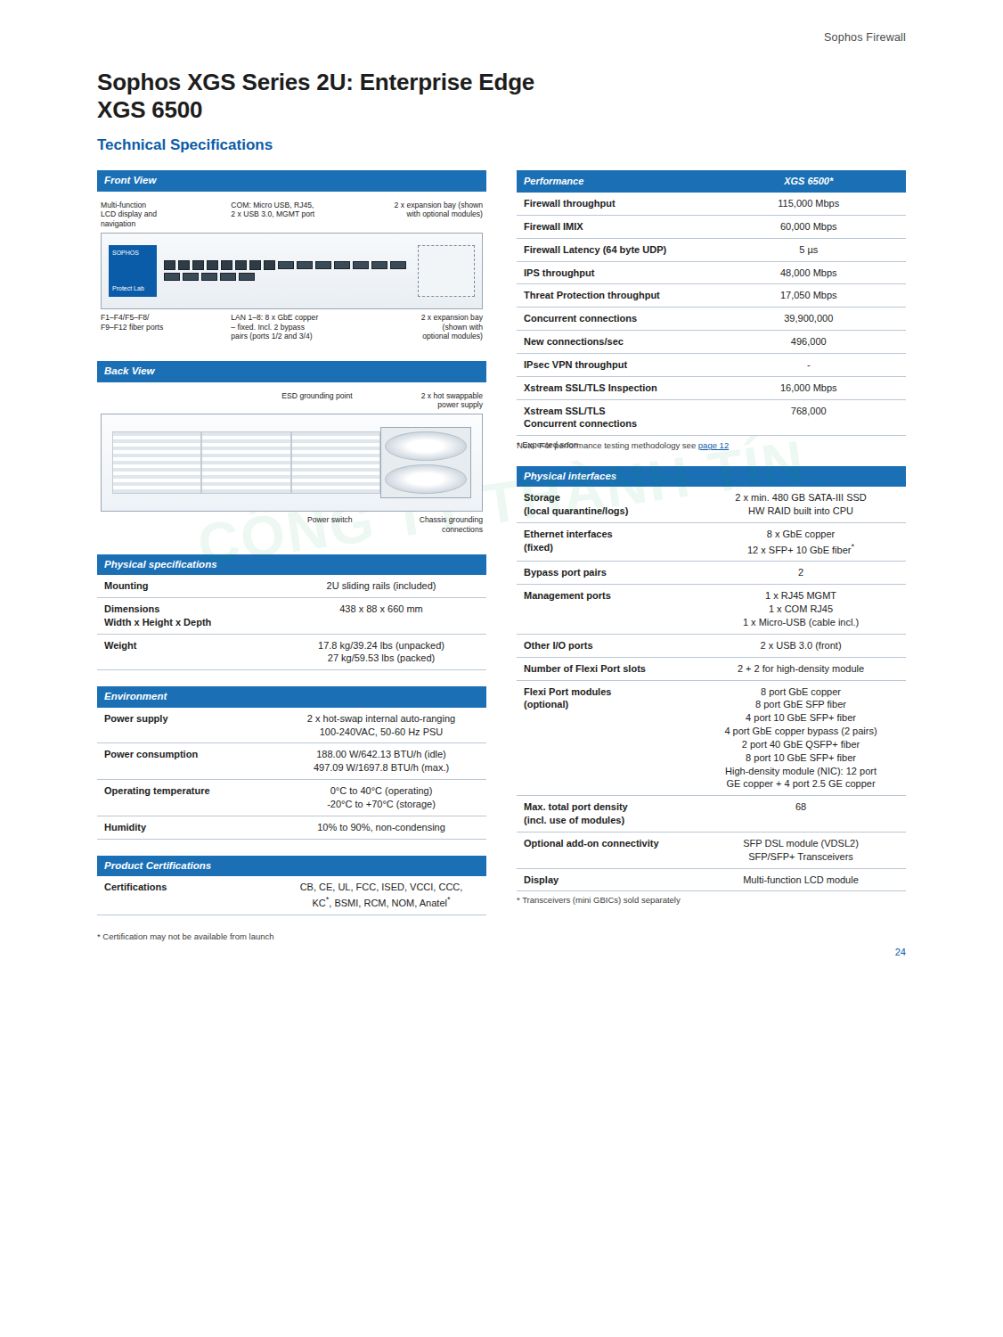CÔNG TY THÀNH TÍN
Sophos Firewall
Sophos XGS Series 2U: Enterprise Edge
XGS 6500
Technical Specifications
Front View
Multi-function
LCD display and
navigation
COM: Micro USB, RJ45,
2 x USB 3.0, MGMT port
2 x expansion bay (shown
with optional modules)
SOPHOS Protect Lab
F1–F4/F5–F8/
F9–F12 fiber ports
LAN 1–8: 8 x GbE copper
– fixed. Incl. 2 bypass
pairs (ports 1/2 and 3/4)
2 x expansion bay
(shown with
optional modules)
Back View
ESD grounding point
2 x hot swappable
power supply
Power switch
Chassis grounding
connections
Physical specifications
| Mounting | 2U sliding rails (included) |
| Dimensions Width x Height x Depth | 438 x 88 x 660 mm |
| Weight | 17.8 kg/39.24 lbs (unpacked) 27 kg/59.53 lbs (packed) |
Environment
| Power supply | 2 x hot-swap internal auto-ranging 100-240VAC, 50-60 Hz PSU |
| Power consumption | 188.00 W/642.13 BTU/h (idle) 497.09 W/1697.8 BTU/h (max.) |
| Operating temperature | 0°C to 40°C (operating) -20°C to +70°C (storage) |
| Humidity | 10% to 90%, non-condensing |
Product Certifications
| Certifications | CB, CE, UL, FCC, ISED, VCCI, CCC, KC * , BSMI, RCM, NOM, Anatel * |
* Certification may not be available from launch
| Performance | XGS 6500* |
| --- | --- |
| Firewall throughput | 115,000 Mbps |
| Firewall IMIX | 60,000 Mbps |
| Firewall Latency (64 byte UDP) | 5 µs |
| IPS throughput | 48,000 Mbps |
| Threat Protection throughput | 17,050 Mbps |
| Concurrent connections | 39,900,000 |
| New connections/sec | 496,000 |
| IPsec VPN throughput | - |
| Xstream SSL/TLS Inspection | 16,000 Mbps |
| Xstream SSL/TLS Concurrent connections | 768,000 |
* Expected soon
Note: For performance testing methodology see page 12
Physical interfaces
| Storage (local quarantine/logs) | 2 x min. 480 GB SATA-III SSD HW RAID built into CPU |
| Ethernet interfaces (fixed) | 8 x GbE copper 12 x SFP+ 10 GbE fiber * |
| Bypass port pairs | 2 |
| Management ports | 1 x RJ45 MGMT 1 x COM RJ45 1 x Micro-USB (cable incl.) |
| Other I/O ports | 2 x USB 3.0 (front) |
| Number of Flexi Port slots | 2 + 2 for high-density module |
| Flexi Port modules (optional) | 8 port GbE copper 8 port GbE SFP fiber 4 port 10 GbE SFP+ fiber 4 port GbE copper bypass (2 pairs) 2 port 40 GbE QSFP+ fiber 8 port 10 GbE SFP+ fiber High-density module (NIC): 12 port GE copper + 4 port 2.5 GE copper |
| Max. total port density (incl. use of modules) | 68 |
| Optional add-on connectivity | SFP DSL module (VDSL2) SFP/SFP+ Transceivers |
| Display | Multi-function LCD module |
* Transceivers (mini GBICs) sold separately
24